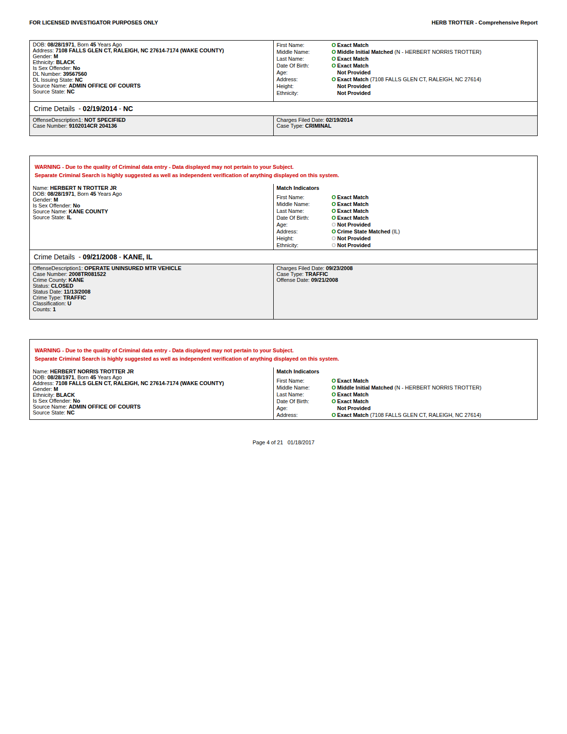FOR LICENSED INVESTIGATOR PURPOSES ONLY
HERB TROTTER - Comprehensive Report
| DOB: 08/28/1971 , Born 45 Years Ago Address: 7108 FALLS GLEN CT, RALEIGH, NC 27614-7174 (WAKE COUNTY) Gender: M Ethnicity: BLACK Is Sex Offender: No DL Number: 39567560 DL Issuing State: NC Source Name: ADMIN OFFICE OF COURTS Source State: NC | / First Name: / O / Exact Match / / Middle Name: / O / Middle Initial Matched (N - HERBERT NORRIS TROTTER) / / Last Name: / O / Exact Match / / Date Of Birth: / O / Exact Match / / Age: / / Not Provided / / Address: / O / Exact Match (7108 FALLS GLEN CT, RALEIGH, NC 27614) / / Height: / / Not Provided / / Ethnicity: / / Not Provided / |
Crime Details - 02/19/2014 - NC
| OffenseDescription1: NOT SPECIFIED Case Number: 9102014CR 204136 | Charges Filed Date: 02/19/2014 Case Type: CRIMINAL |
WARNING - Due to the quality of Criminal data entry - Data displayed may not pertain to your Subject.
Separate Criminal Search is highly suggested as well as independent verification of anything displayed on this system.
| Name: HERBERT N TROTTER JR DOB: 08/28/1971 , Born 45 Years Ago Gender: M Is Sex Offender: No Source Name: KANE COUNTY Source State: IL | Match Indicators / First Name: / O / Exact Match / / Middle Name: / O / Exact Match / / Last Name: / O / Exact Match / / Date Of Birth: / O / Exact Match / / Age: / O / Not Provided / / Address: / O / Crime State Matched (IL) / / Height: / O / Not Provided / / Ethnicity: / O / Not Provided / |
Crime Details - 09/21/2008 - KANE, IL
| OffenseDescription1: OPERATE UNINSURED MTR VEHICLE Case Number: 2008TR081522 Crime County: KANE Status: CLOSED Status Date: 11/13/2008 Crime Type: TRAFFIC Classification: U Counts: 1 | Charges Filed Date: 09/23/2008 Case Type: TRAFFIC Offense Date: 09/21/2008 |
WARNING - Due to the quality of Criminal data entry - Data displayed may not pertain to your Subject.
Separate Criminal Search is highly suggested as well as independent verification of anything displayed on this system.
| Name: HERBERT NORRIS TROTTER JR DOB: 08/28/1971 , Born 45 Years Ago Address: 7108 FALLS GLEN CT, RALEIGH, NC 27614-7174 (WAKE COUNTY) Gender: M Ethnicity: BLACK Is Sex Offender: No Source Name: ADMIN OFFICE OF COURTS Source State: NC | Match Indicators / First Name: / O / Exact Match / / Middle Name: / O / Middle Initial Matched (N - HERBERT NORRIS TROTTER) / / Last Name: / O / Exact Match / / Date Of Birth: / O / Exact Match / / Age: / / Not Provided / / Address: / O / Exact Match (7108 FALLS GLEN CT, RALEIGH, NC 27614) / |
Page 4 of 21 01/18/2017